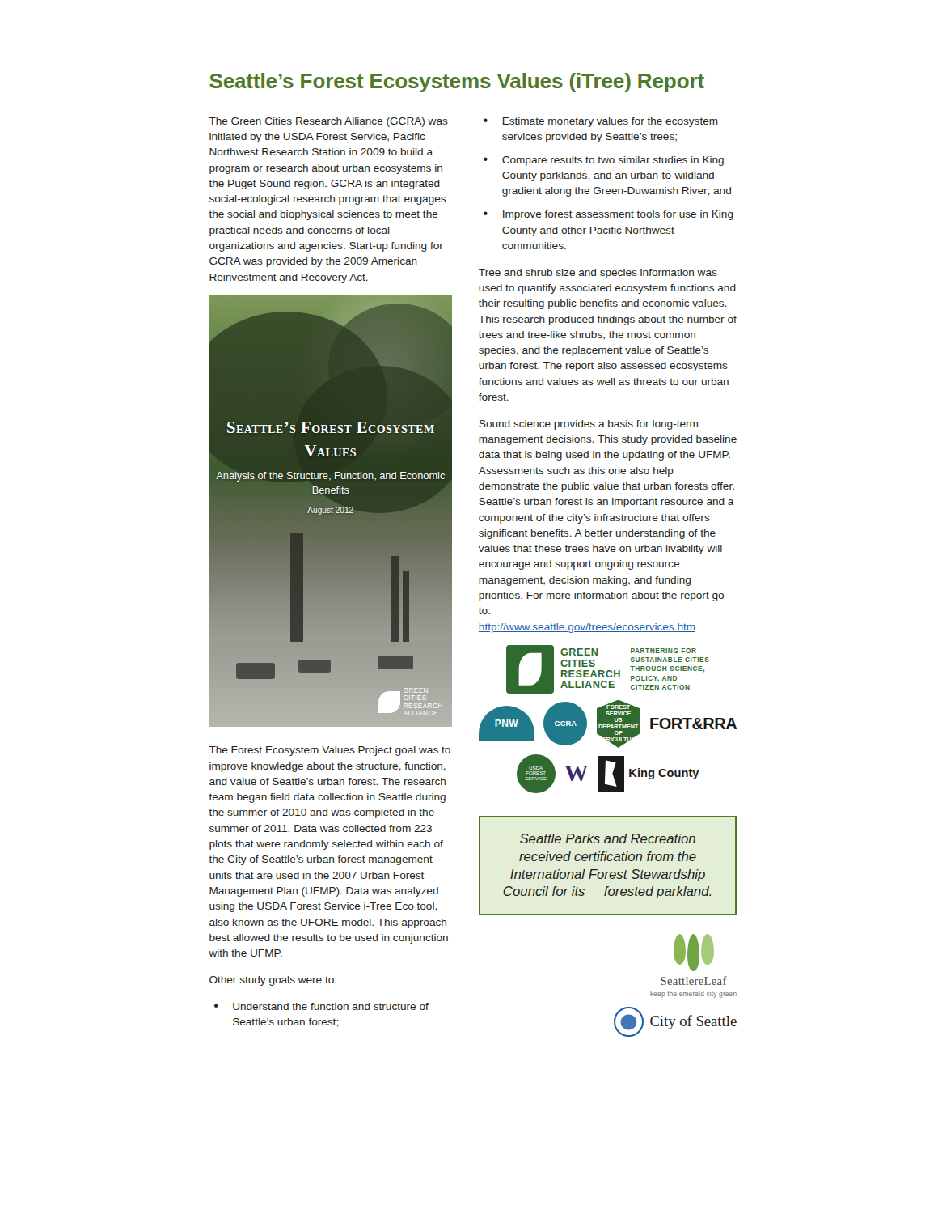Seattle’s Forest Ecosystems Values (iTree) Report
The Green Cities Research Alliance (GCRA) was initiated by the USDA Forest Service, Pacific Northwest Research Station in 2009 to build a program or research about urban ecosystems in the Puget Sound region. GCRA is an integrated social-ecological research program that engages the social and biophysical sciences to meet the practical needs and concerns of local organizations and agencies. Start-up funding for GCRA was provided by the 2009 American Reinvestment and Recovery Act.
Seattle’s Forest Ecosystem Values Analysis of the Structure, Function, and Economic Benefits August 2012
GREEN CITIES RESEARCH ALLIANCE
The Forest Ecosystem Values Project goal was to improve knowledge about the structure, function, and value of Seattle’s urban forest. The research team began field data collection in Seattle during the summer of 2010 and was completed in the summer of 2011. Data was collected from 223 plots that were randomly selected within each of the City of Seattle’s urban forest management units that are used in the 2007 Urban Forest Management Plan (UFMP). Data was analyzed using the USDA Forest Service i-Tree Eco tool, also known as the UFORE model. This approach best allowed the results to be used in conjunction with the UFMP.
Other study goals were to:
Understand the function and structure of Seattle’s urban forest;
Estimate monetary values for the ecosystem services provided by Seattle’s trees;
Compare results to two similar studies in King County parklands, and an urban-to-wildland gradient along the Green-Duwamish River; and
Improve forest assessment tools for use in King County and other Pacific Northwest communities.
Tree and shrub size and species information was used to quantify associated ecosystem functions and their resulting public benefits and economic values. This research produced findings about the number of trees and tree-like shrubs, the most common species, and the replacement value of Seattle’s urban forest. The report also assessed ecosystems functions and values as well as threats to our urban forest.
Sound science provides a basis for long-term management decisions. This study provided baseline data that is being used in the updating of the UFMP. Assessments such as this one also help demonstrate the public value that urban forests offer. Seattle’s urban forest is an important resource and a component of the city’s infrastructure that offers significant benefits. A better understanding of the values that these trees have on urban livability will encourage and support ongoing resource management, decision making, and funding priorities. For more information about the report go to:
http://www.seattle.gov/trees/ecoservices.htm
GREEN
CITIES
RESEARCH
ALLIANCE
Partnering for
sustainable cities
through science,
policy, and
citizen action
PNW
GCRA
FOREST
SERVICE
US
DEPARTMENT OF AGRICULTURE
FORT&RRA
USDA
FOREST
SERVICE
W
King County
Seattle Parks and Recreation received certification from the International Forest Stewardship Council for its forested parkland.
SeattlereLeaf
keep the emerald city green
City of Seattle